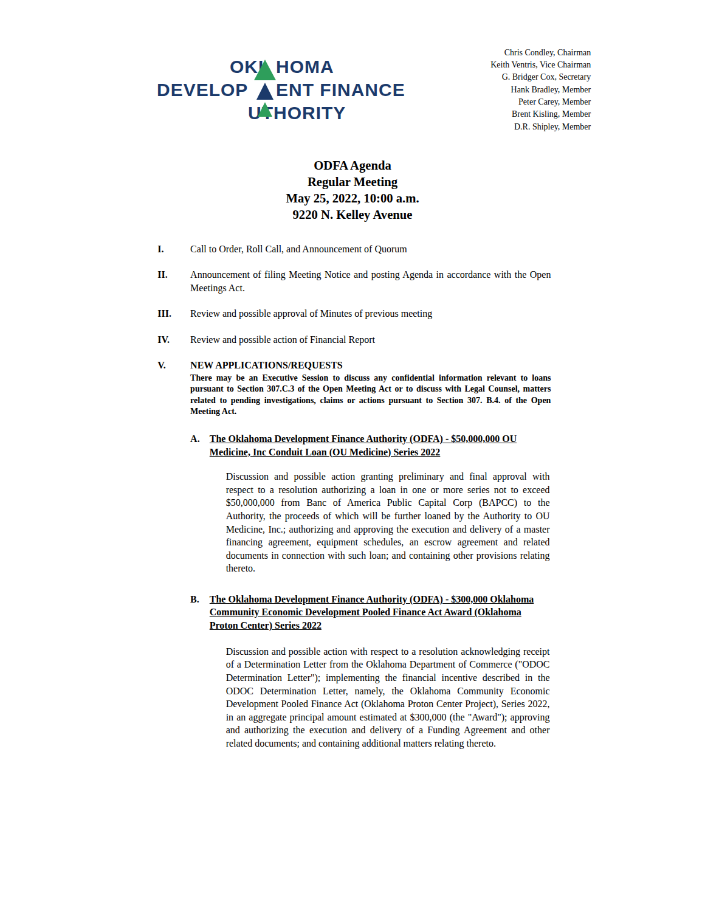OKL HOMA DEVELOP ENT FINANCE UTHORITY
Chris Condley, Chairman
Keith Ventris, Vice Chairman
G. Bridger Cox, Secretary
Hank Bradley, Member
Peter Carey, Member
Brent Kisling, Member
D.R. Shipley, Member
ODFA Agenda
Regular Meeting
May 25, 2022, 10:00 a.m.
9220 N. Kelley Avenue
I. Call to Order, Roll Call, and Announcement of Quorum
II. Announcement of filing Meeting Notice and posting Agenda in accordance with the Open Meetings Act.
III. Review and possible approval of Minutes of previous meeting
IV. Review and possible action of Financial Report
V. NEW APPLICATIONS/REQUESTS
There may be an Executive Session to discuss any confidential information relevant to loans pursuant to Section 307.C.3 of the Open Meeting Act or to discuss with Legal Counsel, matters related to pending investigations, claims or actions pursuant to Section 307. B.4. of the Open Meeting Act.
A.
The Oklahoma Development Finance Authority (ODFA) - $50,000,000 OU Medicine, Inc Conduit Loan (OU Medicine) Series 2022
Discussion and possible action granting preliminary and final approval with respect to a resolution authorizing a loan in one or more series not to exceed $50,000,000 from Banc of America Public Capital Corp (BAPCC) to the Authority, the proceeds of which will be further loaned by the Authority to OU Medicine, Inc.; authorizing and approving the execution and delivery of a master financing agreement, equipment schedules, an escrow agreement and related documents in connection with such loan; and containing other provisions relating thereto.
B.
The Oklahoma Development Finance Authority (ODFA) - $300,000 Oklahoma Community Economic Development Pooled Finance Act Award (Oklahoma Proton Center) Series 2022
Discussion and possible action with respect to a resolution acknowledging receipt of a Determination Letter from the Oklahoma Department of Commerce ("ODOC Determination Letter"); implementing the financial incentive described in the ODOC Determination Letter, namely, the Oklahoma Community Economic Development Pooled Finance Act (Oklahoma Proton Center Project), Series 2022, in an aggregate principal amount estimated at $300,000 (the "Award"); approving and authorizing the execution and delivery of a Funding Agreement and other related documents; and containing additional matters relating thereto.